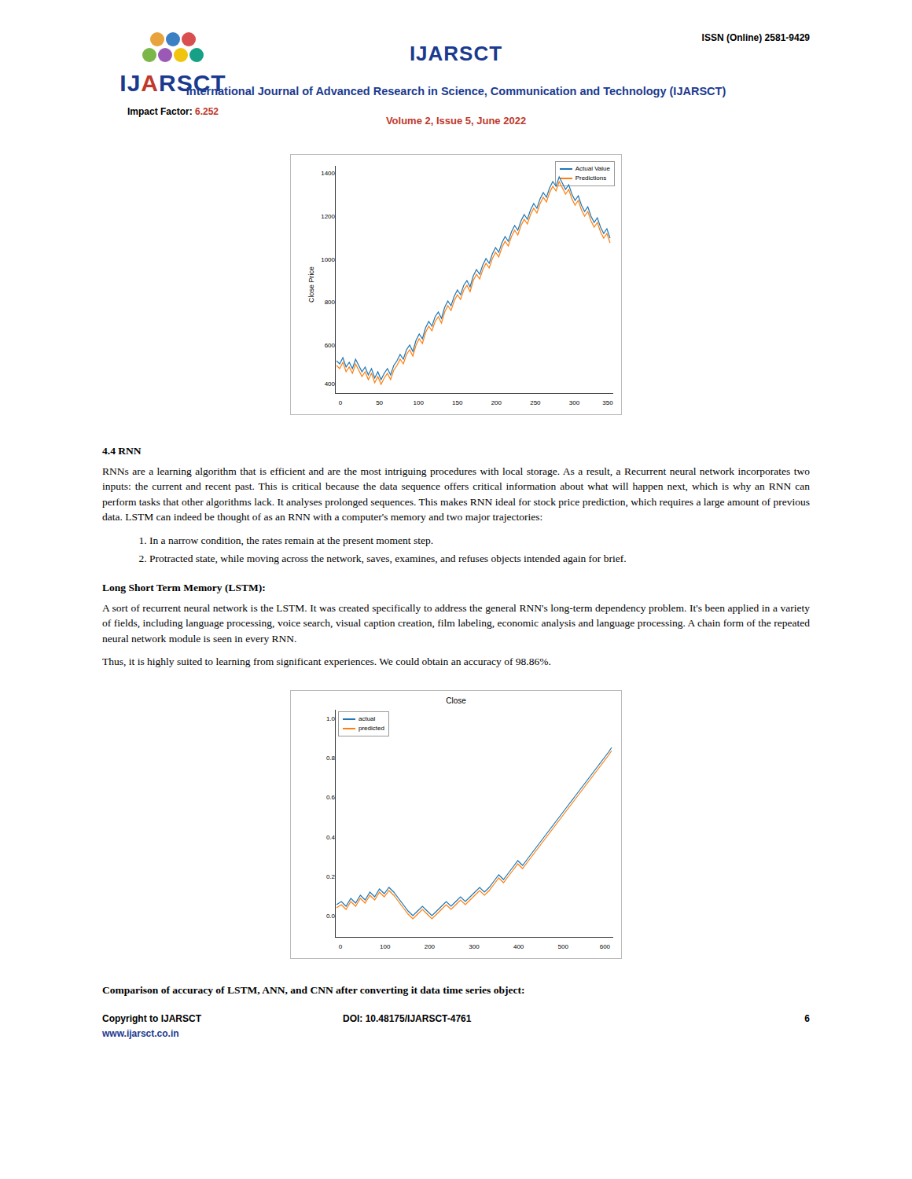IJARSCT
Impact Factor: 6.252
ISSN (Online) 2581-9429
IJARSCT
International Journal of Advanced Research in Science, Communication and Technology (IJARSCT)
Volume 2, Issue 5, June 2022
Actual Value
Predictions
Close Price
1400 1200 1000 800 600 400
0 50 100 150 200 250 300 350
4.4 RNN
RNNs are a learning algorithm that is efficient and are the most intriguing procedures with local storage. As a result, a Recurrent neural network incorporates two inputs: the current and recent past. This is critical because the data sequence offers critical information about what will happen next, which is why an RNN can perform tasks that other algorithms lack. It analyses prolonged sequences. This makes RNN ideal for stock price prediction, which requires a large amount of previous data. LSTM can indeed be thought of as an RNN with a computer's memory and two major trajectories:
In a narrow condition, the rates remain at the present moment step.
Protracted state, while moving across the network, saves, examines, and refuses objects intended again for brief.
Long Short Term Memory (LSTM):
A sort of recurrent neural network is the LSTM. It was created specifically to address the general RNN's long-term dependency problem. It's been applied in a variety of fields, including language processing, voice search, visual caption creation, film labeling, economic analysis and language processing. A chain form of the repeated neural network module is seen in every RNN.
Thus, it is highly suited to learning from significant experiences. We could obtain an accuracy of 98.86%.
Close
actual
predicted
1.0 0.8 0.6 0.4 0.2 0.0
0 100 200 300 400 500 600
Comparison of accuracy of LSTM, ANN, and CNN after converting it data time series object:
Copyright to IJARSCT
DOI: 10.48175/IJARSCT-4761
6
www.ijarsct.co.in